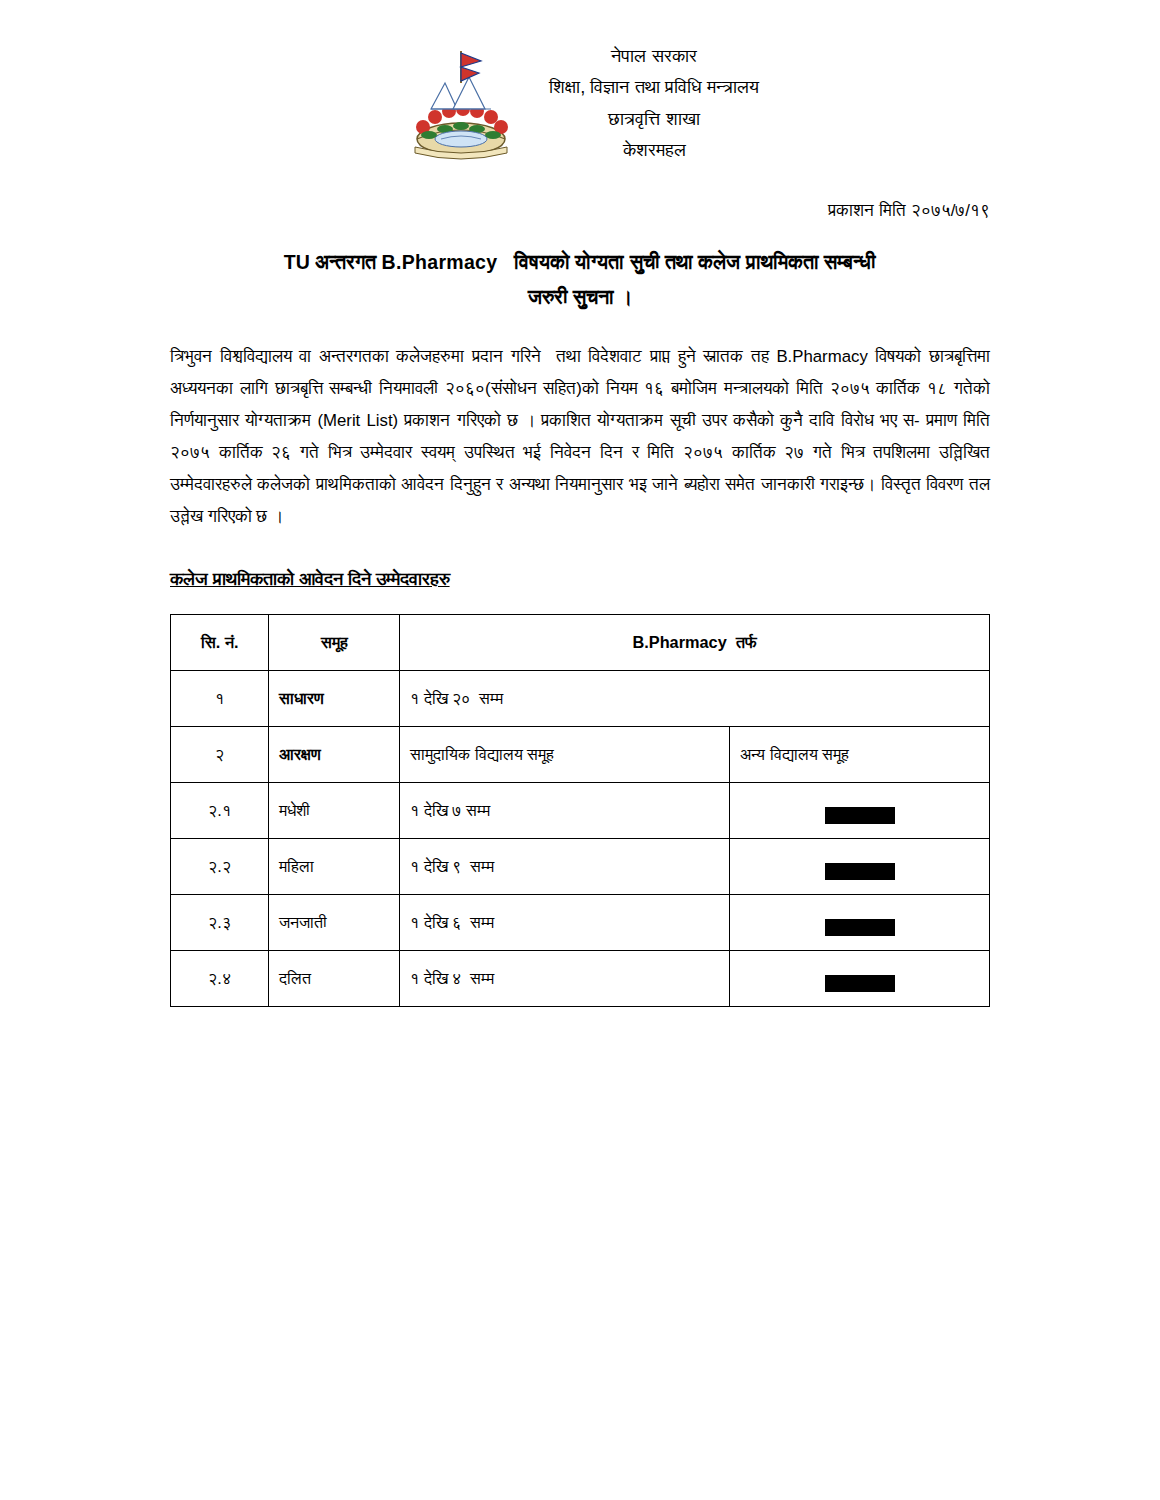नेपाल सरकार
शिक्षा, विज्ञान तथा प्रविधि मन्त्रालय
छात्रवृत्ति शाखा
केशरमहल
प्रकाशन मिति २०७५/७/१९
TU अन्तरगत B.Pharmacy विषयको योग्यता सुची तथा कलेज प्राथमिकता सम्बन्धी
जरुरी सुचना ।
त्रिभुवन विश्वविद्यालय वा अन्तरगतका कलेजहरुमा प्रदान गरिने तथा विदेशवाट प्राप्त हुने स्नातक तह B.Pharmacy विषयको छात्रबृत्तिमा अध्ययनका लागि छात्रबृत्ति सम्बन्धी नियमावली २०६०(संसोधन सहित)को नियम १६ बमोजिम मन्त्रालयको मिति २०७५ कार्तिक १८ गतेको निर्णयानुसार योग्यताक्रम (Merit List) प्रकाशन गरिएको छ । प्रकाशित योग्यताक्रम सूची उपर कसैको कुनै दावि विरोध भए स- प्रमाण मिति २०७५ कार्तिक २६ गते भित्र उम्मेदवार स्वयम् उपस्थित भई निवेदन दिन र मिति २०७५ कार्तिक २७ गते भित्र तपशिलमा उल्लिखित उम्मेदवारहरुले कलेजको प्राथमिकताको आवेदन दिनुहुन र अन्यथा नियमानुसार भइ जाने ब्यहोरा समेत जानकारी गराइन्छ। विस्तृत विवरण तल उल्लेख गरिएको छ ।
कलेज प्राथमिकताको आवेदन दिने उम्मेदवारहरु
| सि. नं. | समूह | B.Pharmacy तर्फ |
| --- | --- | --- |
| १ | साधारण | १ देखि २० सम्म |
| २ | आरक्षण | सामुदायिक विद्यालय समूह | अन्य विद्यालय समूह |
| २.१ | मधेशी | १ देखि ७ सम्म | |
| २.२ | महिला | १ देखि ९ सम्म | |
| २.३ | जनजाती | १ देखि ६ सम्म | |
| २.४ | दलित | १ देखि ४ सम्म | |